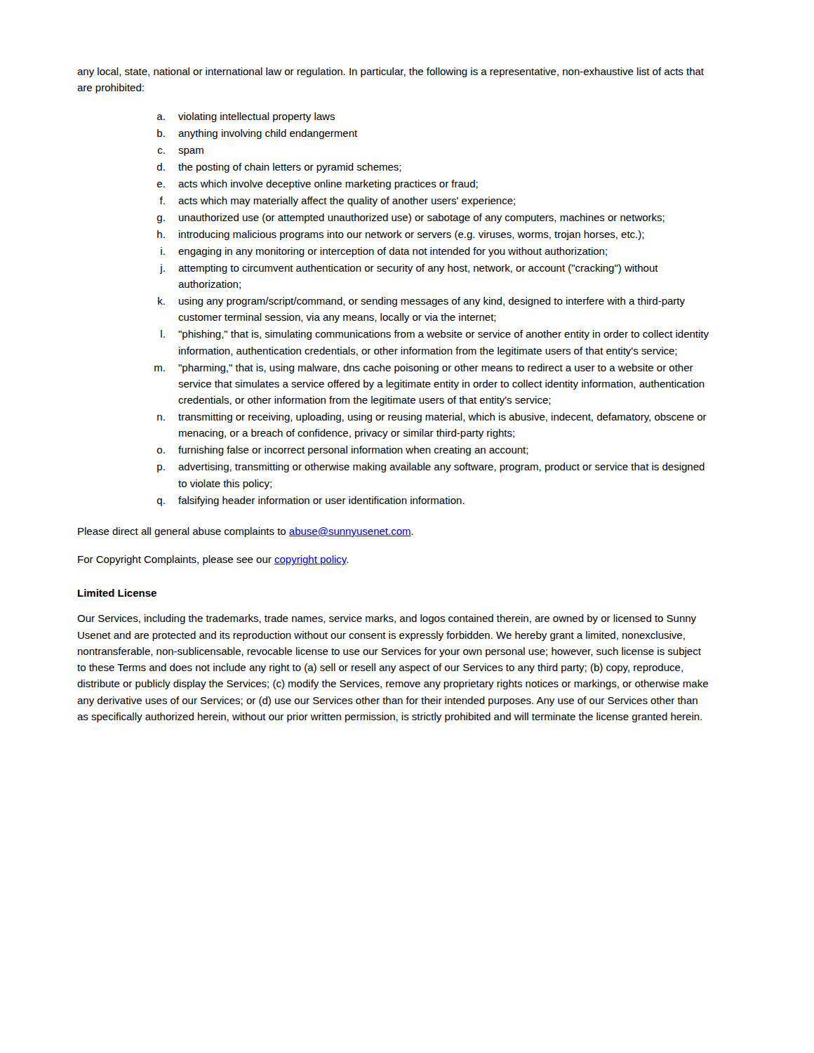any local, state, national or international law or regulation. In particular, the following is a representative, non-exhaustive list of acts that are prohibited:
violating intellectual property laws
anything involving child endangerment
spam
the posting of chain letters or pyramid schemes;
acts which involve deceptive online marketing practices or fraud;
acts which may materially affect the quality of another users' experience;
unauthorized use (or attempted unauthorized use) or sabotage of any computers, machines or networks;
introducing malicious programs into our network or servers (e.g. viruses, worms, trojan horses, etc.);
engaging in any monitoring or interception of data not intended for you without authorization;
attempting to circumvent authentication or security of any host, network, or account ("cracking") without authorization;
using any program/script/command, or sending messages of any kind, designed to interfere with a third-party customer terminal session, via any means, locally or via the internet;
"phishing," that is, simulating communications from a website or service of another entity in order to collect identity information, authentication credentials, or other information from the legitimate users of that entity's service;
"pharming," that is, using malware, dns cache poisoning or other means to redirect a user to a website or other service that simulates a service offered by a legitimate entity in order to collect identity information, authentication credentials, or other information from the legitimate users of that entity's service;
transmitting or receiving, uploading, using or reusing material, which is abusive, indecent, defamatory, obscene or menacing, or a breach of confidence, privacy or similar third-party rights;
furnishing false or incorrect personal information when creating an account;
advertising, transmitting or otherwise making available any software, program, product or service that is designed to violate this policy;
falsifying header information or user identification information.
Please direct all general abuse complaints to abuse@sunnyusenet.com.
For Copyright Complaints, please see our copyright policy.
Limited License
Our Services, including the trademarks, trade names, service marks, and logos contained therein, are owned by or licensed to Sunny Usenet and are protected and its reproduction without our consent is expressly forbidden. We hereby grant a limited, nonexclusive, nontransferable, non-sublicensable, revocable license to use our Services for your own personal use; however, such license is subject to these Terms and does not include any right to (a) sell or resell any aspect of our Services to any third party; (b) copy, reproduce, distribute or publicly display the Services; (c) modify the Services, remove any proprietary rights notices or markings, or otherwise make any derivative uses of our Services; or (d) use our Services other than for their intended purposes. Any use of our Services other than as specifically authorized herein, without our prior written permission, is strictly prohibited and will terminate the license granted herein.